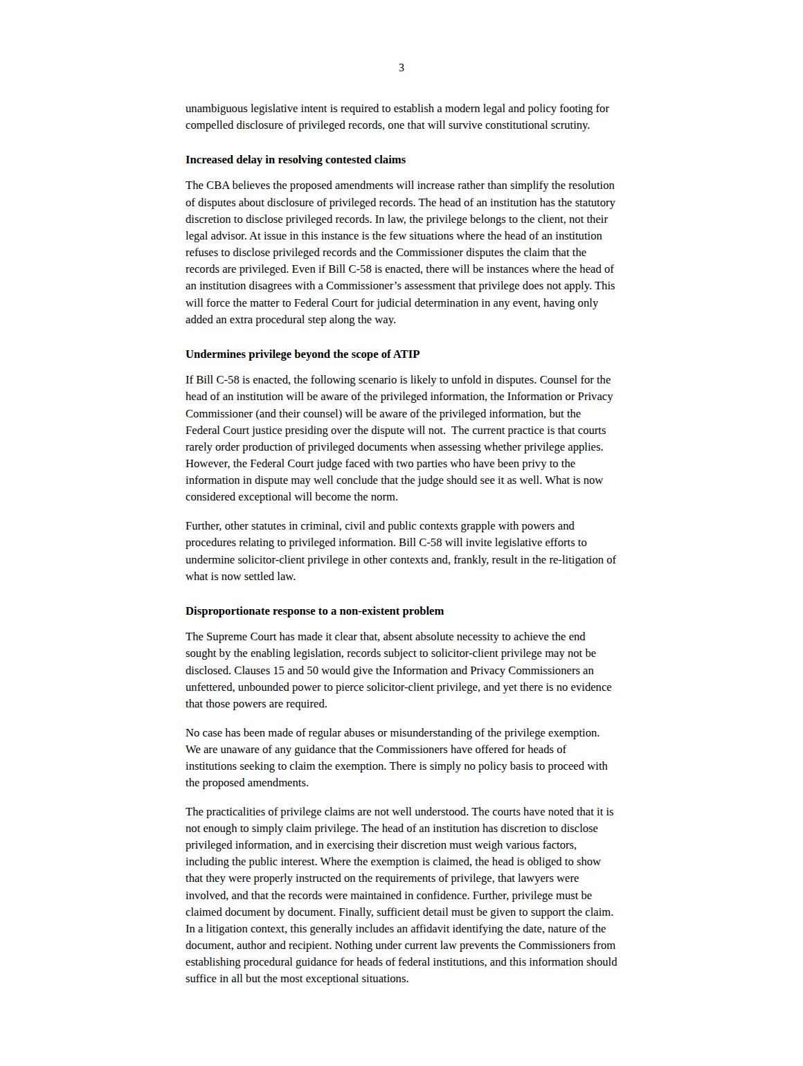3
unambiguous legislative intent is required to establish a modern legal and policy footing for compelled disclosure of privileged records, one that will survive constitutional scrutiny.
Increased delay in resolving contested claims
The CBA believes the proposed amendments will increase rather than simplify the resolution of disputes about disclosure of privileged records. The head of an institution has the statutory discretion to disclose privileged records. In law, the privilege belongs to the client, not their legal advisor. At issue in this instance is the few situations where the head of an institution refuses to disclose privileged records and the Commissioner disputes the claim that the records are privileged. Even if Bill C-58 is enacted, there will be instances where the head of an institution disagrees with a Commissioner’s assessment that privilege does not apply. This will force the matter to Federal Court for judicial determination in any event, having only added an extra procedural step along the way.
Undermines privilege beyond the scope of ATIP
If Bill C-58 is enacted, the following scenario is likely to unfold in disputes. Counsel for the head of an institution will be aware of the privileged information, the Information or Privacy Commissioner (and their counsel) will be aware of the privileged information, but the Federal Court justice presiding over the dispute will not. The current practice is that courts rarely order production of privileged documents when assessing whether privilege applies. However, the Federal Court judge faced with two parties who have been privy to the information in dispute may well conclude that the judge should see it as well. What is now considered exceptional will become the norm.
Further, other statutes in criminal, civil and public contexts grapple with powers and procedures relating to privileged information. Bill C-58 will invite legislative efforts to undermine solicitor-client privilege in other contexts and, frankly, result in the re-litigation of what is now settled law.
Disproportionate response to a non-existent problem
The Supreme Court has made it clear that, absent absolute necessity to achieve the end sought by the enabling legislation, records subject to solicitor-client privilege may not be disclosed. Clauses 15 and 50 would give the Information and Privacy Commissioners an unfettered, unbounded power to pierce solicitor-client privilege, and yet there is no evidence that those powers are required.
No case has been made of regular abuses or misunderstanding of the privilege exemption. We are unaware of any guidance that the Commissioners have offered for heads of institutions seeking to claim the exemption. There is simply no policy basis to proceed with the proposed amendments.
The practicalities of privilege claims are not well understood. The courts have noted that it is not enough to simply claim privilege. The head of an institution has discretion to disclose privileged information, and in exercising their discretion must weigh various factors, including the public interest. Where the exemption is claimed, the head is obliged to show that they were properly instructed on the requirements of privilege, that lawyers were involved, and that the records were maintained in confidence. Further, privilege must be claimed document by document. Finally, sufficient detail must be given to support the claim. In a litigation context, this generally includes an affidavit identifying the date, nature of the document, author and recipient. Nothing under current law prevents the Commissioners from establishing procedural guidance for heads of federal institutions, and this information should suffice in all but the most exceptional situations.